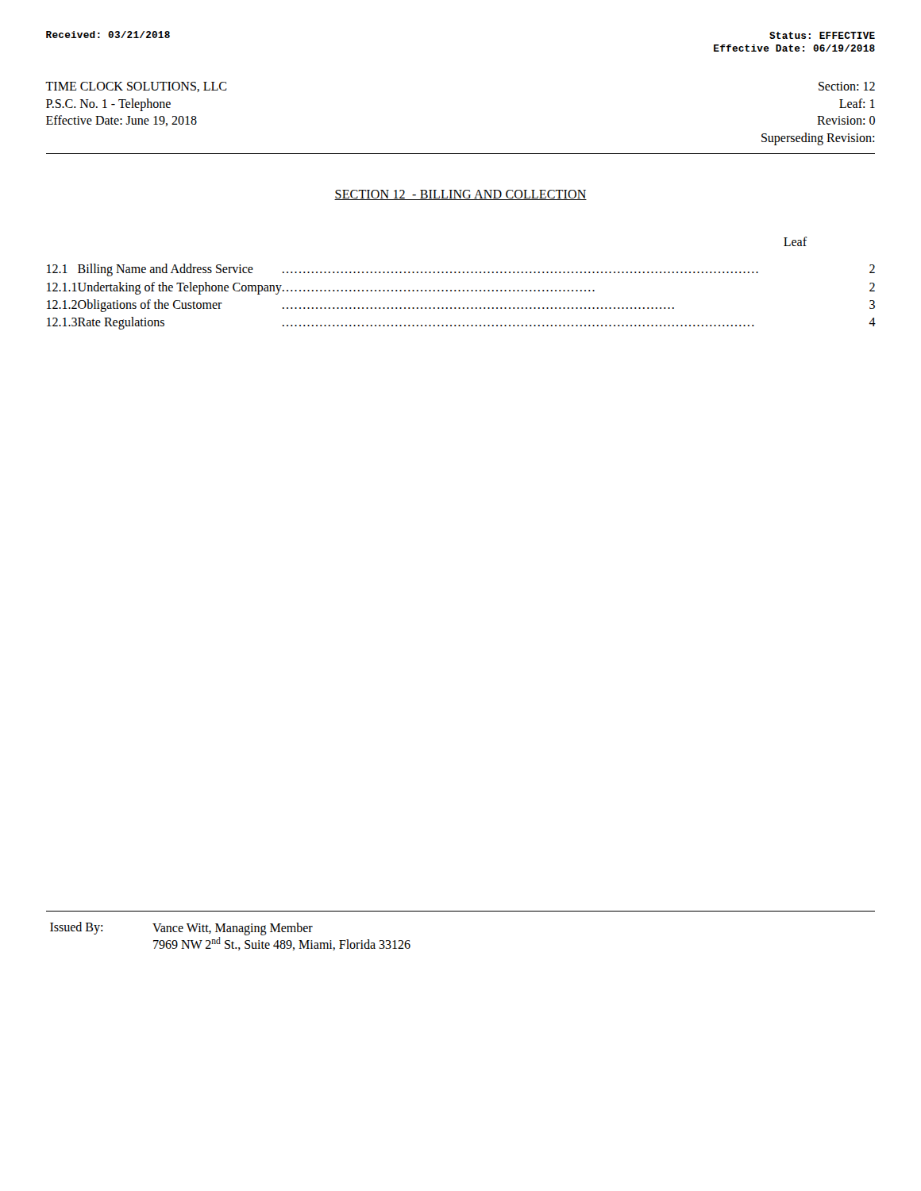Received: 03/21/2018
Status: EFFECTIVE
Effective Date: 06/19/2018
TIME CLOCK SOLUTIONS, LLC
P.S.C. No. 1 - Telephone
Effective Date: June 19, 2018
Section: 12
Leaf: 1
Revision: 0
Superseding Revision:
SECTION 12 - BILLING AND COLLECTION
Leaf
| 12.1 | Billing Name and Address Service | .................................................................................................................. | 2 |
| 12.1.1 | Undertaking of the Telephone Company | ........................................................................... | 2 |
| 12.1.2 | Obligations of the Customer | .............................................................................................. | 3 |
| 12.1.3 | Rate Regulations | ................................................................................................................. | 4 |
Issued By:
Vance Witt, Managing Member
7969 NW 2nd St., Suite 489, Miami, Florida 33126